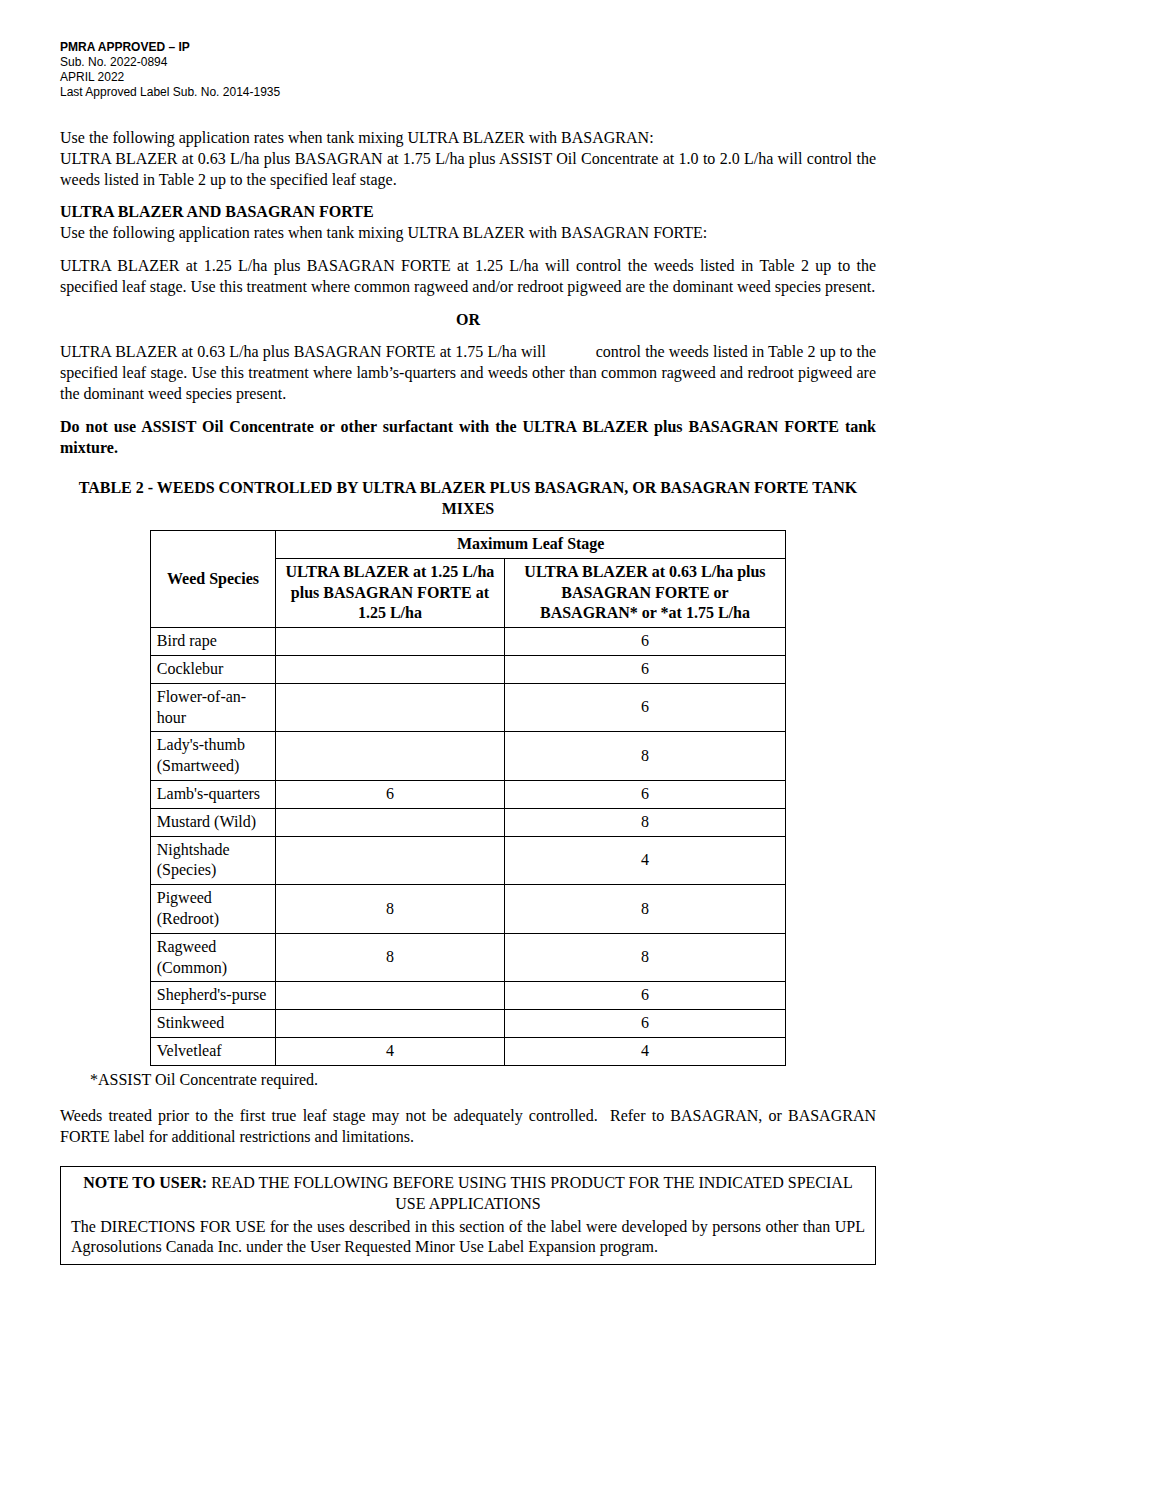PMRA APPROVED – IP
Sub. No. 2022-0894
APRIL 2022
Last Approved Label Sub. No. 2014-1935
Use the following application rates when tank mixing ULTRA BLAZER with BASAGRAN:
ULTRA BLAZER at 0.63 L/ha plus BASAGRAN at 1.75 L/ha plus ASSIST Oil Concentrate at 1.0 to 2.0 L/ha will control the weeds listed in Table 2 up to the specified leaf stage.
ULTRA BLAZER AND BASAGRAN FORTE
Use the following application rates when tank mixing ULTRA BLAZER with BASAGRAN FORTE:
ULTRA BLAZER at 1.25 L/ha plus BASAGRAN FORTE at 1.25 L/ha will control the weeds listed in Table 2 up to the specified leaf stage. Use this treatment where common ragweed and/or redroot pigweed are the dominant weed species present.
OR
ULTRA BLAZER at 0.63 L/ha plus BASAGRAN FORTE at 1.75 L/ha will control the weeds listed in Table 2 up to the specified leaf stage. Use this treatment where lamb’s-quarters and weeds other than common ragweed and redroot pigweed are the dominant weed species present.
Do not use ASSIST Oil Concentrate or other surfactant with the ULTRA BLAZER plus BASAGRAN FORTE tank mixture.
TABLE 2 - WEEDS CONTROLLED BY ULTRA BLAZER PLUS BASAGRAN, OR BASAGRAN FORTE TANK MIXES
| Weed Species | Maximum Leaf Stage |
| --- | --- |
| ULTRA BLAZER at 1.25 L/ha plus BASAGRAN FORTE at 1.25 L/ha | ULTRA BLAZER at 0.63 L/ha plus BASAGRAN FORTE or BASAGRAN* or *at 1.75 L/ha |
| Bird rape | | 6 |
| Cocklebur | | 6 |
| Flower-of-an-hour | | 6 |
| Lady's-thumb (Smartweed) | | 8 |
| Lamb's-quarters | 6 | 6 |
| Mustard (Wild) | | 8 |
| Nightshade (Species) | | 4 |
| Pigweed (Redroot) | 8 | 8 |
| Ragweed (Common) | 8 | 8 |
| Shepherd's-purse | | 6 |
| Stinkweed | | 6 |
| Velvetleaf | 4 | 4 |
*ASSIST Oil Concentrate required.
Weeds treated prior to the first true leaf stage may not be adequately controlled. Refer to BASAGRAN, or BASAGRAN FORTE label for additional restrictions and limitations.
NOTE TO USER: READ THE FOLLOWING BEFORE USING THIS PRODUCT FOR THE INDICATED SPECIAL USE APPLICATIONS
The DIRECTIONS FOR USE for the uses described in this section of the label were developed by persons other than UPL Agrosolutions Canada Inc. under the User Requested Minor Use Label Expansion program.